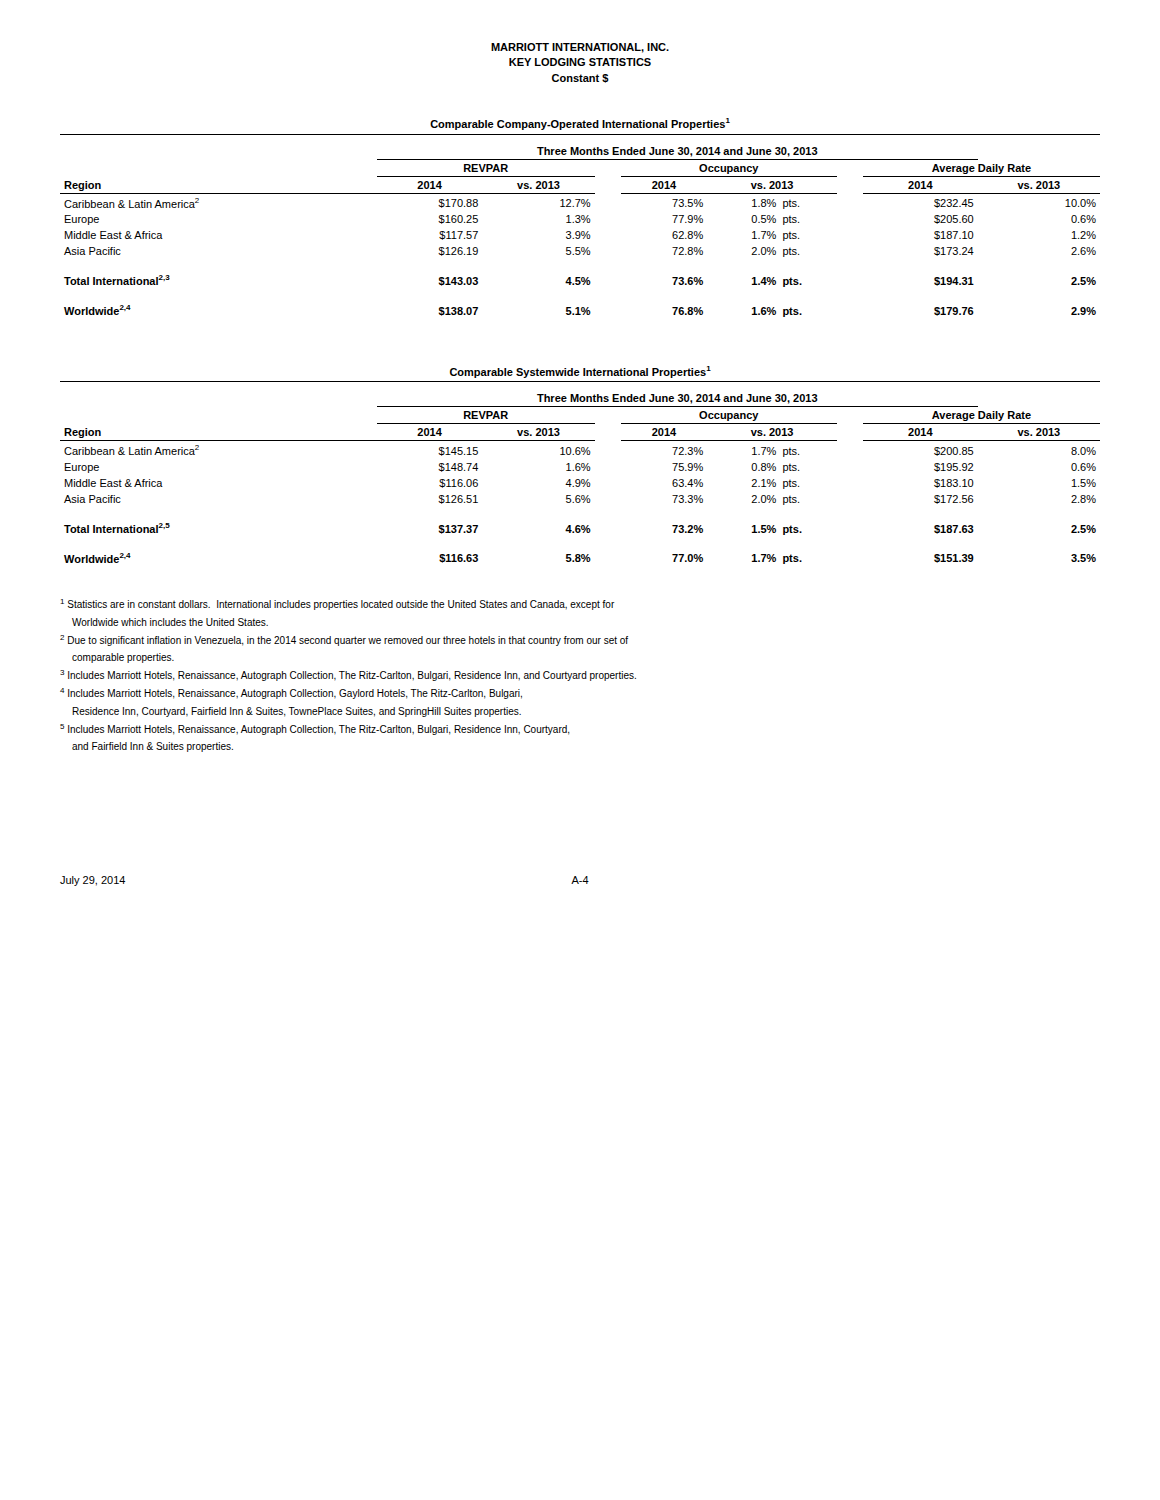MARRIOTT INTERNATIONAL, INC.
KEY LODGING STATISTICS
Constant $
Comparable Company-Operated International Properties1
| | Three Months Ended June 30, 2014 and June 30, 2013 |
| --- | --- |
| | REVPAR | | Occupancy | | Average Daily Rate |
| Region | 2014 | vs. 2013 | | 2014 | vs. 2013 | | 2014 | vs. 2013 |
| Caribbean & Latin America 2 | $170.88 | 12.7% | | 73.5% | 1.8% | pts. | | $232.45 | 10.0% |
| Europe | $160.25 | 1.3% | | 77.9% | 0.5% | pts. | | $205.60 | 0.6% |
| Middle East & Africa | $117.57 | 3.9% | | 62.8% | 1.7% | pts. | | $187.10 | 1.2% |
| Asia Pacific | $126.19 | 5.5% | | 72.8% | 2.0% | pts. | | $173.24 | 2.6% |
| Total International 2,3 | $143.03 | 4.5% | | 73.6% | 1.4% | pts. | | $194.31 | 2.5% |
| Worldwide 2,4 | $138.07 | 5.1% | | 76.8% | 1.6% | pts. | | $179.76 | 2.9% |
Comparable Systemwide International Properties1
| | Three Months Ended June 30, 2014 and June 30, 2013 |
| --- | --- |
| | REVPAR | | Occupancy | | Average Daily Rate |
| Region | 2014 | vs. 2013 | | 2014 | vs. 2013 | | 2014 | vs. 2013 |
| Caribbean & Latin America 2 | $145.15 | 10.6% | | 72.3% | 1.7% | pts. | | $200.85 | 8.0% |
| Europe | $148.74 | 1.6% | | 75.9% | 0.8% | pts. | | $195.92 | 0.6% |
| Middle East & Africa | $116.06 | 4.9% | | 63.4% | 2.1% | pts. | | $183.10 | 1.5% |
| Asia Pacific | $126.51 | 5.6% | | 73.3% | 2.0% | pts. | | $172.56 | 2.8% |
| Total International 2,5 | $137.37 | 4.6% | | 73.2% | 1.5% | pts. | | $187.63 | 2.5% |
| Worldwide 2,4 | $116.63 | 5.8% | | 77.0% | 1.7% | pts. | | $151.39 | 3.5% |
1 Statistics are in constant dollars. International includes properties located outside the United States and Canada, except for
Worldwide which includes the United States.
2 Due to significant inflation in Venezuela, in the 2014 second quarter we removed our three hotels in that country from our set of
comparable properties.
3 Includes Marriott Hotels, Renaissance, Autograph Collection, The Ritz-Carlton, Bulgari, Residence Inn, and Courtyard properties.
4 Includes Marriott Hotels, Renaissance, Autograph Collection, Gaylord Hotels, The Ritz-Carlton, Bulgari,
Residence Inn, Courtyard, Fairfield Inn & Suites, TownePlace Suites, and SpringHill Suites properties.
5 Includes Marriott Hotels, Renaissance, Autograph Collection, The Ritz-Carlton, Bulgari, Residence Inn, Courtyard,
and Fairfield Inn & Suites properties.
July 29, 2014
A-4